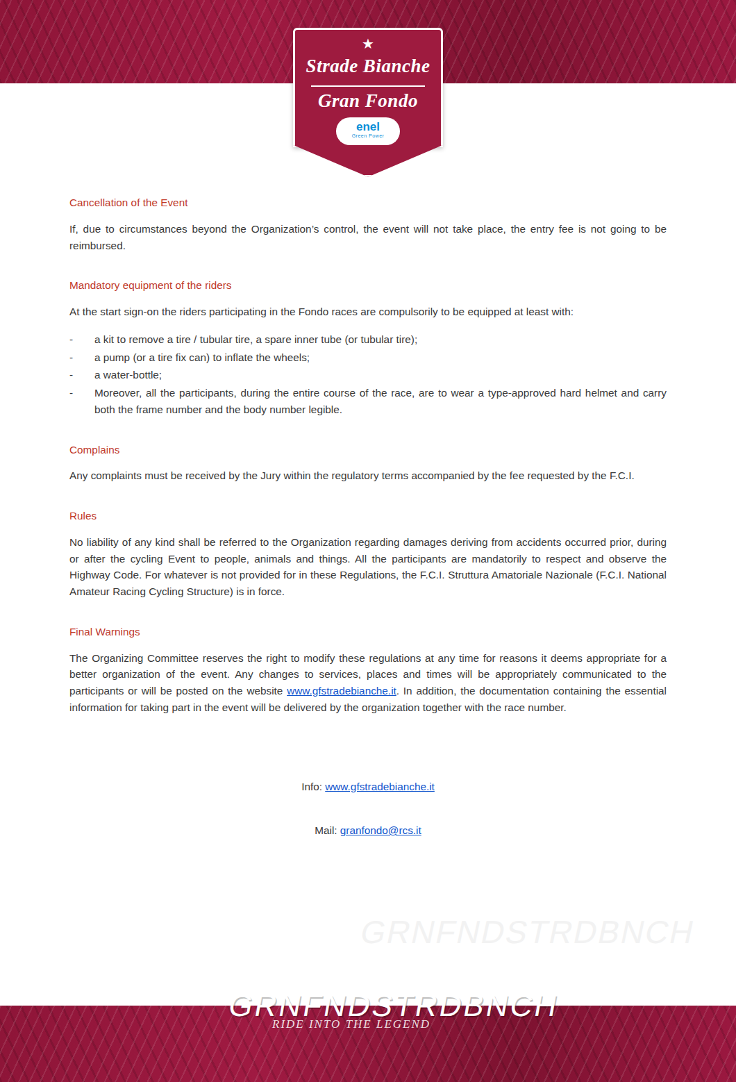★
Strade Bianche
Gran Fondo
enelGreen Power
Cancellation of the Event
If, due to circumstances beyond the Organization’s control, the event will not take place, the entry fee is not going to be reimbursed.
Mandatory equipment of the riders
At the start sign-on the riders participating in the Fondo races are compulsorily to be equipped at least with:
a kit to remove a tire / tubular tire, a spare inner tube (or tubular tire);
a pump (or a tire fix can) to inflate the wheels;
a water-bottle;
Moreover, all the participants, during the entire course of the race, are to wear a type-approved hard helmet and carry both the frame number and the body number legible.
Complains
Any complaints must be received by the Jury within the regulatory terms accompanied by the fee requested by the F.C.I.
Rules
No liability of any kind shall be referred to the Organization regarding damages deriving from accidents occurred prior, during or after the cycling Event to people, animals and things. All the participants are mandatorily to respect and observe the Highway Code. For whatever is not provided for in these Regulations, the F.C.I. Struttura Amatoriale Nazionale (F.C.I. National Amateur Racing Cycling Structure) is in force.
Final Warnings
The Organizing Committee reserves the right to modify these regulations at any time for reasons it deems appropriate for a better organization of the event. Any changes to services, places and times will be appropriately communicated to the participants or will be posted on the website www.gfstradebianche.it. In addition, the documentation containing the essential information for taking part in the event will be delivered by the organization together with the race number.
Info: www.gfstradebianche.it
Mail: granfondo@rcs.it
GRNFNDSTRDBNCH
GRNFNDSTRDBNCH
RIDE INTO THE LEGEND